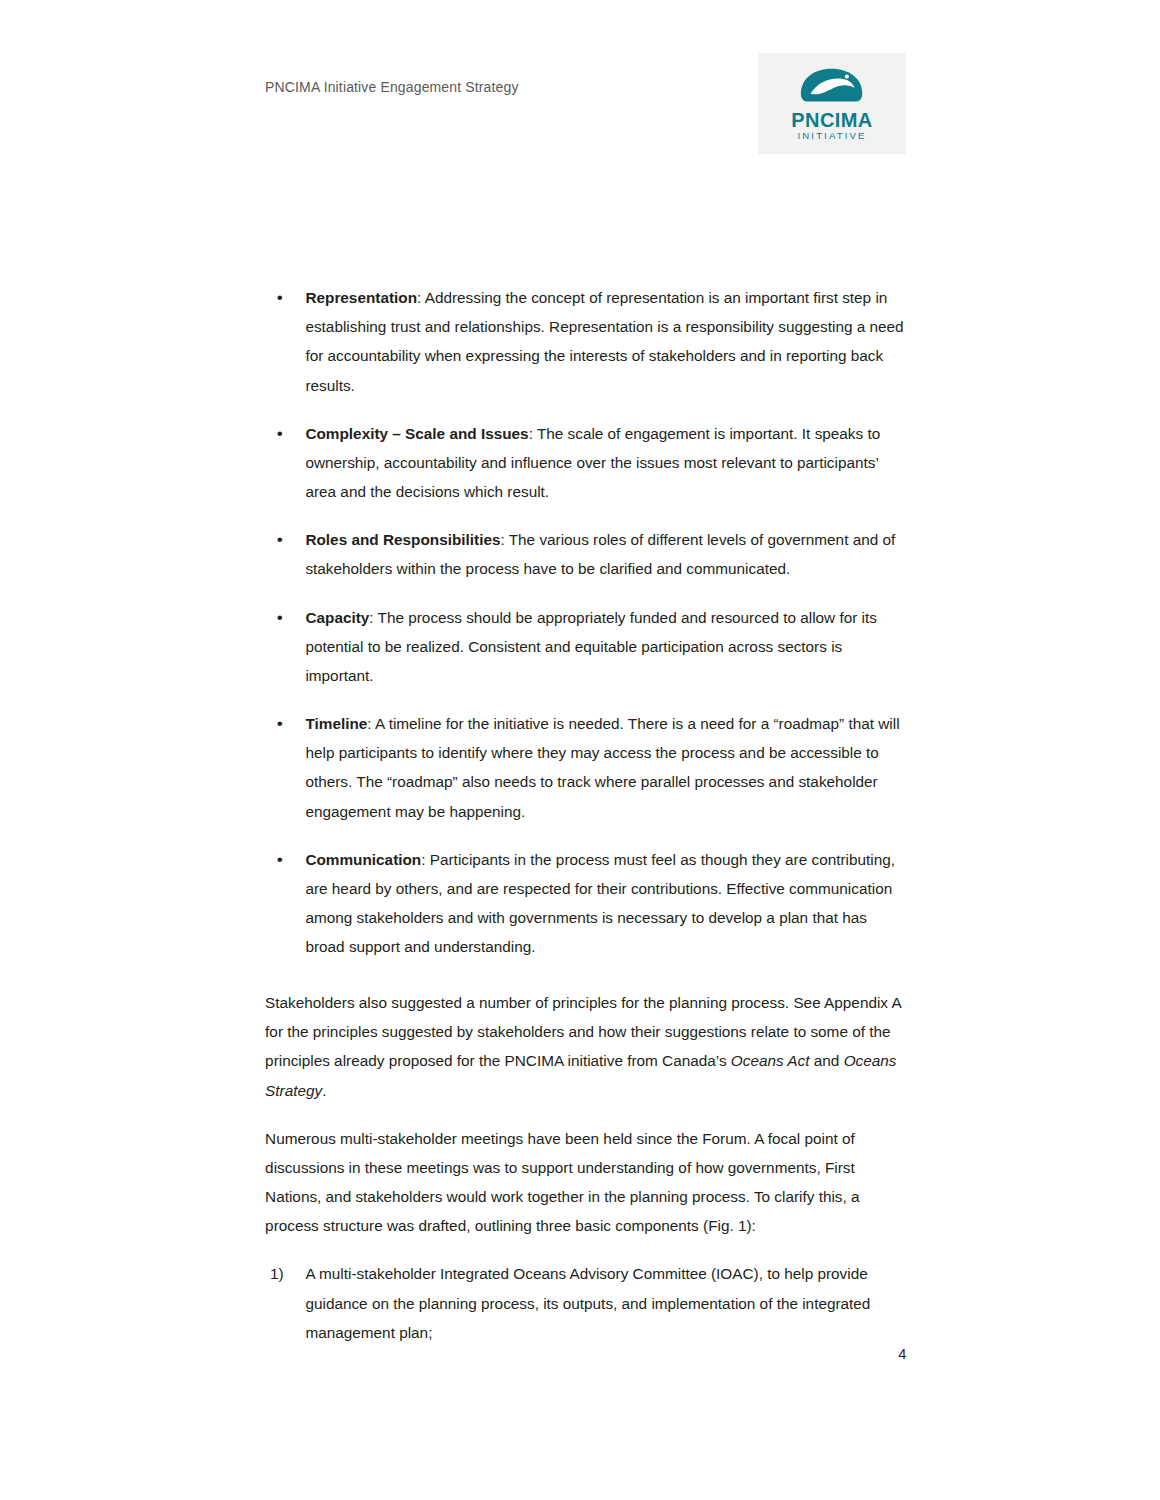PNCIMA Initiative Engagement Strategy
PNCIMA
INITIATIVE
Representation: Addressing the concept of representation is an important first step in establishing trust and relationships. Representation is a responsibility suggesting a need for accountability when expressing the interests of stakeholders and in reporting back results.
Complexity – Scale and Issues: The scale of engagement is important. It speaks to ownership, accountability and influence over the issues most relevant to participants’ area and the decisions which result.
Roles and Responsibilities: The various roles of different levels of government and of stakeholders within the process have to be clarified and communicated.
Capacity: The process should be appropriately funded and resourced to allow for its potential to be realized. Consistent and equitable participation across sectors is important.
Timeline: A timeline for the initiative is needed. There is a need for a “roadmap” that will help participants to identify where they may access the process and be accessible to others. The “roadmap” also needs to track where parallel processes and stakeholder engagement may be happening.
Communication: Participants in the process must feel as though they are contributing, are heard by others, and are respected for their contributions. Effective communication among stakeholders and with governments is necessary to develop a plan that has broad support and understanding.
Stakeholders also suggested a number of principles for the planning process. See Appendix A for the principles suggested by stakeholders and how their suggestions relate to some of the principles already proposed for the PNCIMA initiative from Canada’s Oceans Act and Oceans Strategy.
Numerous multi-stakeholder meetings have been held since the Forum. A focal point of discussions in these meetings was to support understanding of how governments, First Nations, and stakeholders would work together in the planning process. To clarify this, a process structure was drafted, outlining three basic components (Fig. 1):
A multi-stakeholder Integrated Oceans Advisory Committee (IOAC), to help provide guidance on the planning process, its outputs, and implementation of the integrated management plan;
4